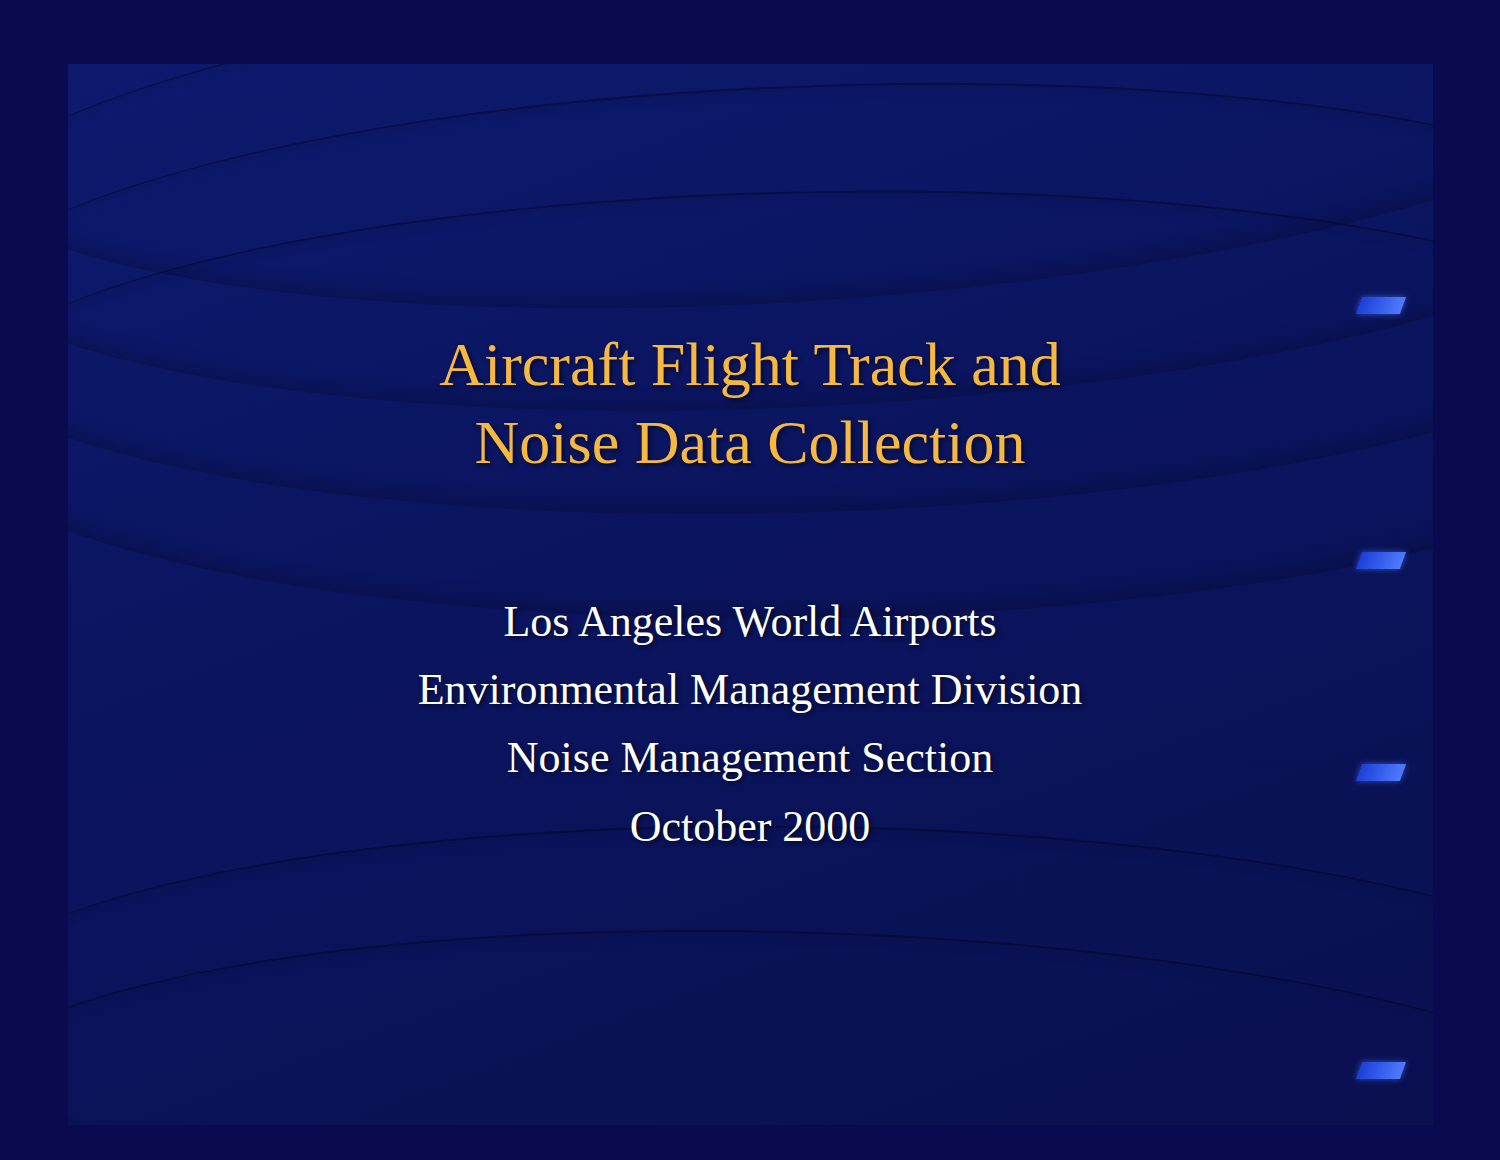Aircraft Flight Track and
Noise Data Collection
Los Angeles World Airports
Environmental Management Division
Noise Management Section
October 2000